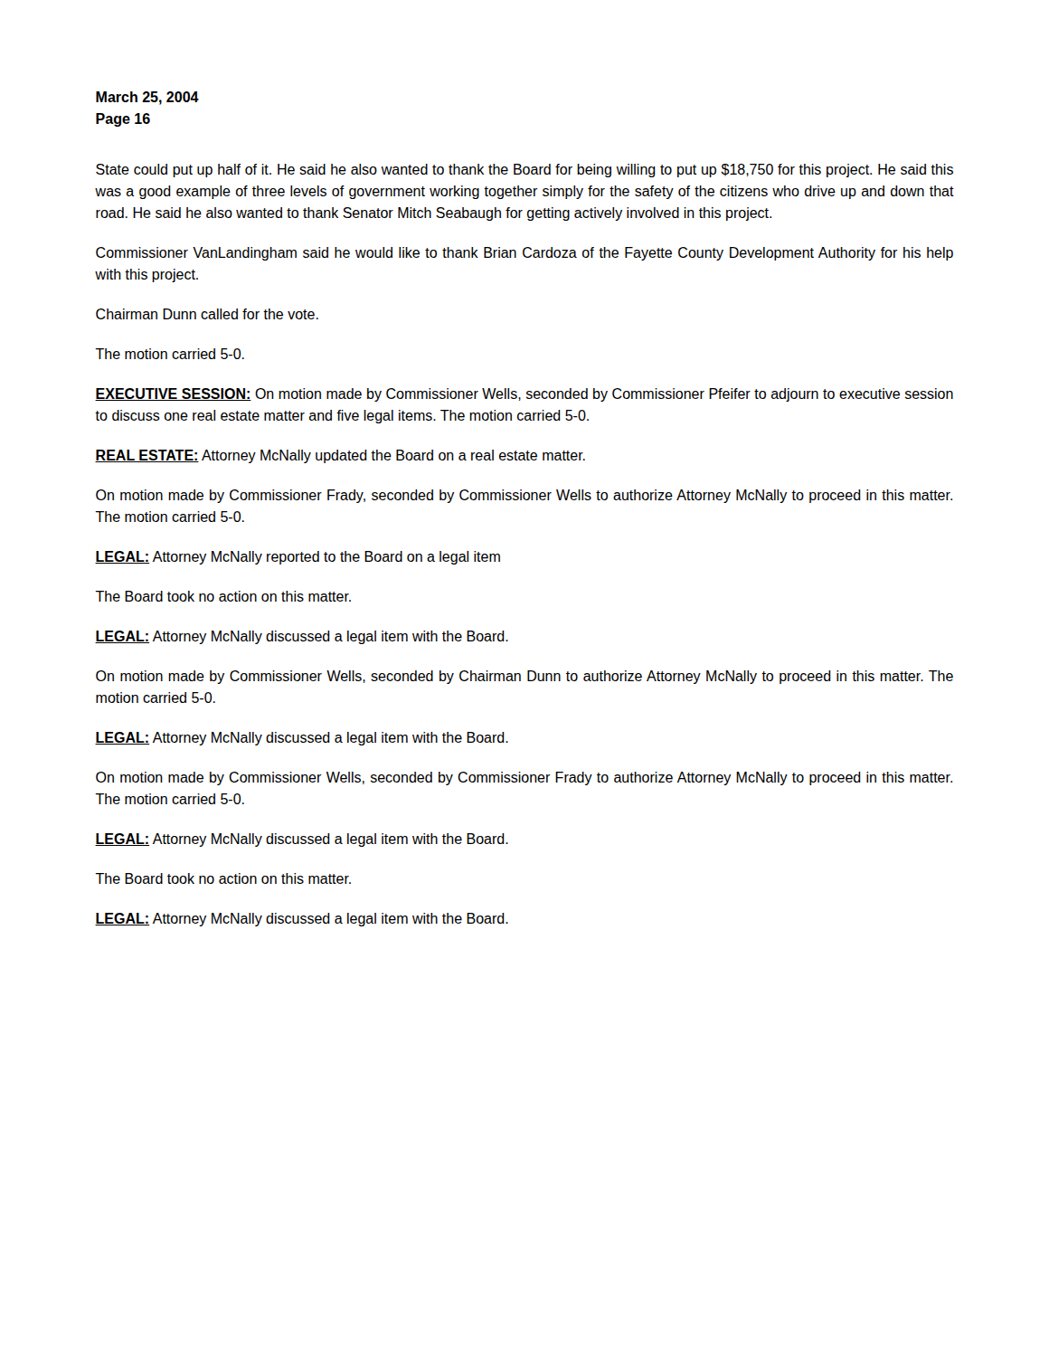March 25, 2004
Page 16
State could put up half of it. He said he also wanted to thank the Board for being willing to put up $18,750 for this project. He said this was a good example of three levels of government working together simply for the safety of the citizens who drive up and down that road. He said he also wanted to thank Senator Mitch Seabaugh for getting actively involved in this project.
Commissioner VanLandingham said he would like to thank Brian Cardoza of the Fayette County Development Authority for his help with this project.
Chairman Dunn called for the vote.
The motion carried 5-0.
EXECUTIVE SESSION: On motion made by Commissioner Wells, seconded by Commissioner Pfeifer to adjourn to executive session to discuss one real estate matter and five legal items. The motion carried 5-0.
REAL ESTATE: Attorney McNally updated the Board on a real estate matter.
On motion made by Commissioner Frady, seconded by Commissioner Wells to authorize Attorney McNally to proceed in this matter. The motion carried 5-0.
LEGAL: Attorney McNally reported to the Board on a legal item
The Board took no action on this matter.
LEGAL: Attorney McNally discussed a legal item with the Board.
On motion made by Commissioner Wells, seconded by Chairman Dunn to authorize Attorney McNally to proceed in this matter. The motion carried 5-0.
LEGAL: Attorney McNally discussed a legal item with the Board.
On motion made by Commissioner Wells, seconded by Commissioner Frady to authorize Attorney McNally to proceed in this matter. The motion carried 5-0.
LEGAL: Attorney McNally discussed a legal item with the Board.
The Board took no action on this matter.
LEGAL: Attorney McNally discussed a legal item with the Board.